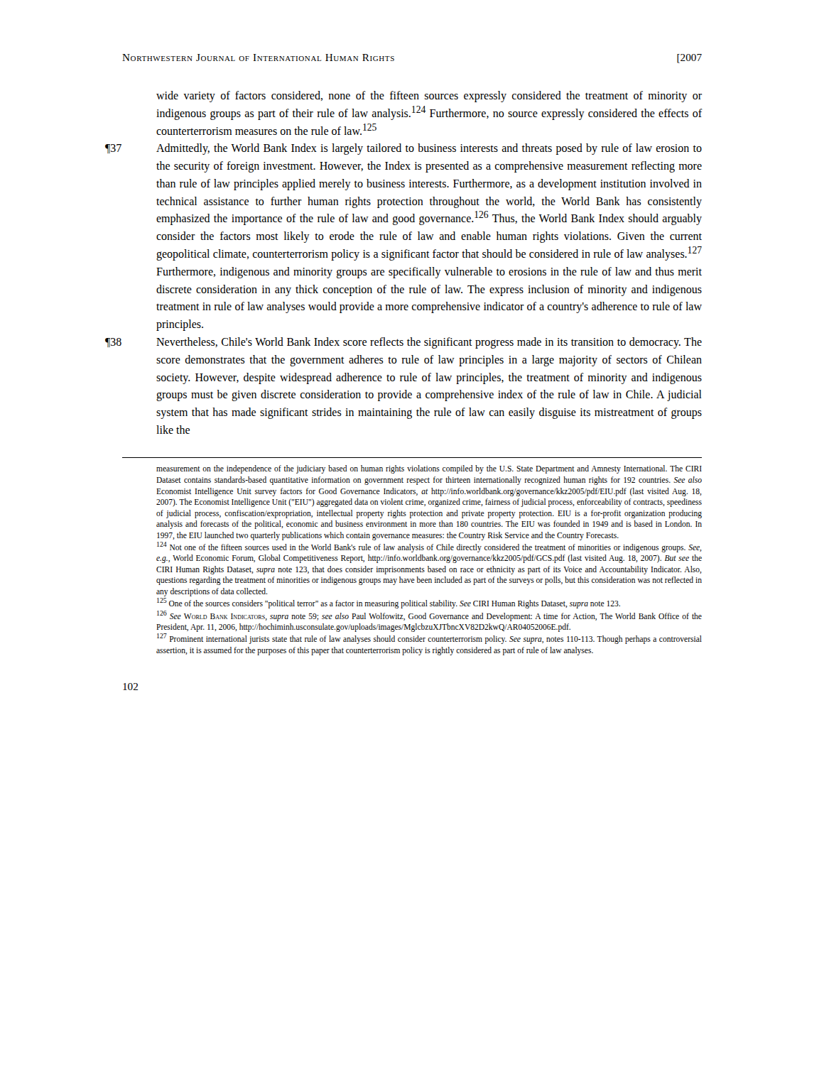Northwestern Journal of International Human Rights [2007
wide variety of factors considered, none of the fifteen sources expressly considered the treatment of minority or indigenous groups as part of their rule of law analysis.124 Furthermore, no source expressly considered the effects of counterterrorism measures on the rule of law.125
¶37 Admittedly, the World Bank Index is largely tailored to business interests and threats posed by rule of law erosion to the security of foreign investment. However, the Index is presented as a comprehensive measurement reflecting more than rule of law principles applied merely to business interests. Furthermore, as a development institution involved in technical assistance to further human rights protection throughout the world, the World Bank has consistently emphasized the importance of the rule of law and good governance.126 Thus, the World Bank Index should arguably consider the factors most likely to erode the rule of law and enable human rights violations. Given the current geopolitical climate, counterterrorism policy is a significant factor that should be considered in rule of law analyses.127 Furthermore, indigenous and minority groups are specifically vulnerable to erosions in the rule of law and thus merit discrete consideration in any thick conception of the rule of law. The express inclusion of minority and indigenous treatment in rule of law analyses would provide a more comprehensive indicator of a country's adherence to rule of law principles.
¶38 Nevertheless, Chile's World Bank Index score reflects the significant progress made in its transition to democracy. The score demonstrates that the government adheres to rule of law principles in a large majority of sectors of Chilean society. However, despite widespread adherence to rule of law principles, the treatment of minority and indigenous groups must be given discrete consideration to provide a comprehensive index of the rule of law in Chile. A judicial system that has made significant strides in maintaining the rule of law can easily disguise its mistreatment of groups like the
measurement on the independence of the judiciary based on human rights violations compiled by the U.S. State Department and Amnesty International. The CIRI Dataset contains standards-based quantitative information on government respect for thirteen internationally recognized human rights for 192 countries. See also Economist Intelligence Unit survey factors for Good Governance Indicators, at http://info.worldbank.org/governance/kkz2005/pdf/EIU.pdf (last visited Aug. 18, 2007). The Economist Intelligence Unit ("EIU") aggregated data on violent crime, organized crime, fairness of judicial process, enforceability of contracts, speediness of judicial process, confiscation/expropriation, intellectual property rights protection and private property protection. EIU is a for-profit organization producing analysis and forecasts of the political, economic and business environment in more than 180 countries. The EIU was founded in 1949 and is based in London. In 1997, the EIU launched two quarterly publications which contain governance measures: the Country Risk Service and the Country Forecasts.
124 Not one of the fifteen sources used in the World Bank's rule of law analysis of Chile directly considered the treatment of minorities or indigenous groups. See, e.g., World Economic Forum, Global Competitiveness Report, http://info.worldbank.org/governance/kkz2005/pdf/GCS.pdf (last visited Aug. 18, 2007). But see the CIRI Human Rights Dataset, supra note 123, that does consider imprisonments based on race or ethnicity as part of its Voice and Accountability Indicator. Also, questions regarding the treatment of minorities or indigenous groups may have been included as part of the surveys or polls, but this consideration was not reflected in any descriptions of data collected.
125 One of the sources considers "political terror" as a factor in measuring political stability. See CIRI Human Rights Dataset, supra note 123.
126 See World Bank Indicators, supra note 59; see also Paul Wolfowitz, Good Governance and Development: A time for Action, The World Bank Office of the President, Apr. 11, 2006, http://hochiminh.usconsulate.gov/uploads/images/MglcbzuXJTbncXV82D2kwQ/AR04052006E.pdf.
127 Prominent international jurists state that rule of law analyses should consider counterterrorism policy. See supra, notes 110-113. Though perhaps a controversial assertion, it is assumed for the purposes of this paper that counterterrorism policy is rightly considered as part of rule of law analyses.
102